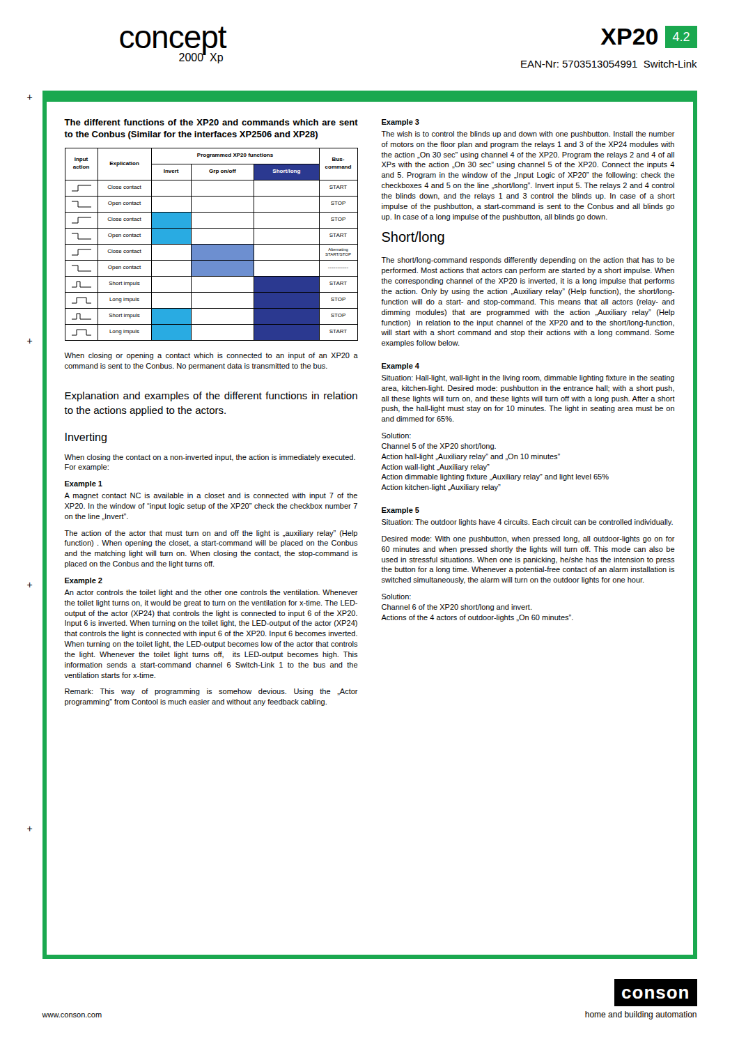+
+
+
+
concept
2000 Xp
XP204.2
EAN-Nr: 5703513054991 Switch-Link
The different functions of the XP20 and commands which are sent to the Conbus (Similar for the interfaces XP2506 and XP28)
| Input action | Explication | Programmed XP20 functions | Bus- command |
| --- | --- | --- | --- |
| Invert | Grp on/off | Short/long |
| | Close contact | | | | START |
| | Open contact | | | | STOP |
| | Close contact | | | | STOP |
| | Open contact | | | | START |
| | Close contact | | | | Alternating START/STOP |
| | Open contact | | | | ----------- |
| | Short impuls | | | | START |
| | Long impuls | | | | STOP |
| | Short impuls | | | | STOP |
| | Long impuls | | | | START |
When closing or opening a contact which is connected to an input of an XP20 a command is sent to the Conbus. No permanent data is transmitted to the bus.
Explanation and examples of the different functions in relation to the actions applied to the actors.
Inverting
When closing the contact on a non-inverted input, the action is immediately executed. For example:
Example 1
A magnet contact NC is available in a closet and is connected with input 7 of the XP20. In the window of “input logic setup of the XP20” check the checkbox number 7 on the line „Invert”.
The action of the actor that must turn on and off the light is „auxiliary relay” (Help function) . When opening the closet, a start-command will be placed on the Conbus and the matching light will turn on. When closing the contact, the stop-command is placed on the Conbus and the light turns off.
Example 2
An actor controls the toilet light and the other one controls the ventilation. Whenever the toilet light turns on, it would be great to turn on the ventilation for x-time. The LED-output of the actor (XP24) that controls the light is connected to input 6 of the XP20. Input 6 is inverted. When turning on the toilet light, the LED-output of the actor (XP24) that controls the light is connected with input 6 of the XP20. Input 6 becomes inverted. When turning on the toilet light, the LED-output becomes low of the actor that controls the light. Whenever the toilet light turns off, its LED-output becomes high. This information sends a start-command channel 6 Switch-Link 1 to the bus and the ventilation starts for x-time.
Remark: This way of programming is somehow devious. Using the „Actor programming” from Contool is much easier and without any feedback cabling.
Example 3
The wish is to control the blinds up and down with one pushbutton. Install the number of motors on the floor plan and program the relays 1 and 3 of the XP24 modules with the action „On 30 sec” using channel 4 of the XP20. Program the relays 2 and 4 of all XPs with the action „On 30 sec” using channel 5 of the XP20. Connect the inputs 4 and 5. Program in the window of the „Input Logic of XP20” the following: check the checkboxes 4 and 5 on the line „short/long”. Invert input 5. The relays 2 and 4 control the blinds down, and the relays 1 and 3 control the blinds up. In case of a short impulse of the pushbutton, a start-command is sent to the Conbus and all blinds go up. In case of a long impulse of the pushbutton, all blinds go down.
Short/long
The short/long-command responds differently depending on the action that has to be performed. Most actions that actors can perform are started by a short impulse. When the corresponding channel of the XP20 is inverted, it is a long impulse that performs the action. Only by using the action „Auxiliary relay” (Help function), the short/long-function will do a start- and stop-command. This means that all actors (relay- and dimming modules) that are programmed with the action „Auxiliary relay” (Help function) in relation to the input channel of the XP20 and to the short/long-function, will start with a short command and stop their actions with a long command. Some examples follow below.
Example 4
Situation: Hall-light, wall-light in the living room, dimmable lighting fixture in the seating area, kitchen-light. Desired mode: pushbutton in the entrance hall; with a short push, all these lights will turn on, and these lights will turn off with a long push. After a short push, the hall-light must stay on for 10 minutes. The light in seating area must be on and dimmed for 65%.
Solution:
Channel 5 of the XP20 short/long.
Action hall-light „Auxiliary relay” and „On 10 minutes”
Action wall-light „Auxiliary relay”
Action dimmable lighting fixture „Auxiliary relay” and light level 65%
Action kitchen-light „Auxiliary relay”
Example 5
Situation: The outdoor lights have 4 circuits. Each circuit can be controlled individually.
Desired mode: With one pushbutton, when pressed long, all outdoor-lights go on for 60 minutes and when pressed shortly the lights will turn off. This mode can also be used in stressful situations. When one is panicking, he/she has the intension to press the button for a long time. Whenever a potential-free contact of an alarm installation is switched simultaneously, the alarm will turn on the outdoor lights for one hour.
Solution:
Channel 6 of the XP20 short/long and invert.
Actions of the 4 actors of outdoor-lights „On 60 minutes”.
www.conson.com
conson
home and building automation